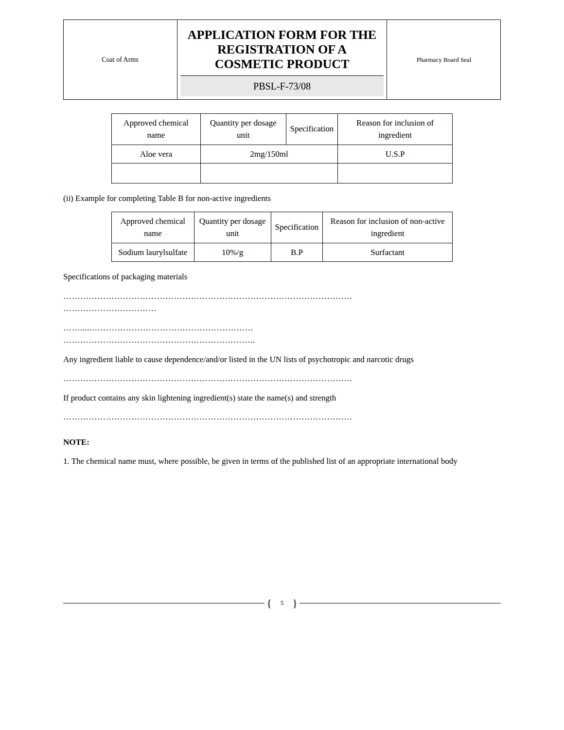| | APPLICATION FORM FOR THE REGISTRATION OF A COSMETIC PRODUCT PBSL-F-73/08 | |
| Approved chemical name | Quantity per dosage unit | Specification | Reason for inclusion of ingredient |
| --- | --- | --- | --- |
| Aloe vera | 2mg/150ml | U.S.P |
(ii) Example for completing Table B for non-active ingredients
| Approved chemical name | Quantity per dosage unit | Specification | Reason for inclusion of non-active ingredient |
| --- | --- | --- | --- |
| Sodium laurylsulfate | 10%/g | B.P | Surfactant |
Specifications of packaging materials
…………………………………………………………………………………………
……………………………
…….....…………………………………………………
…………………………………………………………..
Any ingredient liable to cause dependence/and/or listed in the UN lists of psychotropic and narcotic drugs
…………………………………………………………………………………………
If product contains any skin lightening ingredient(s) state the name(s) and strength
…………………………………………………………………………………………
NOTE:
1. The chemical name must, where possible, be given in terms of the published list of an appropriate international body
{ 5 }